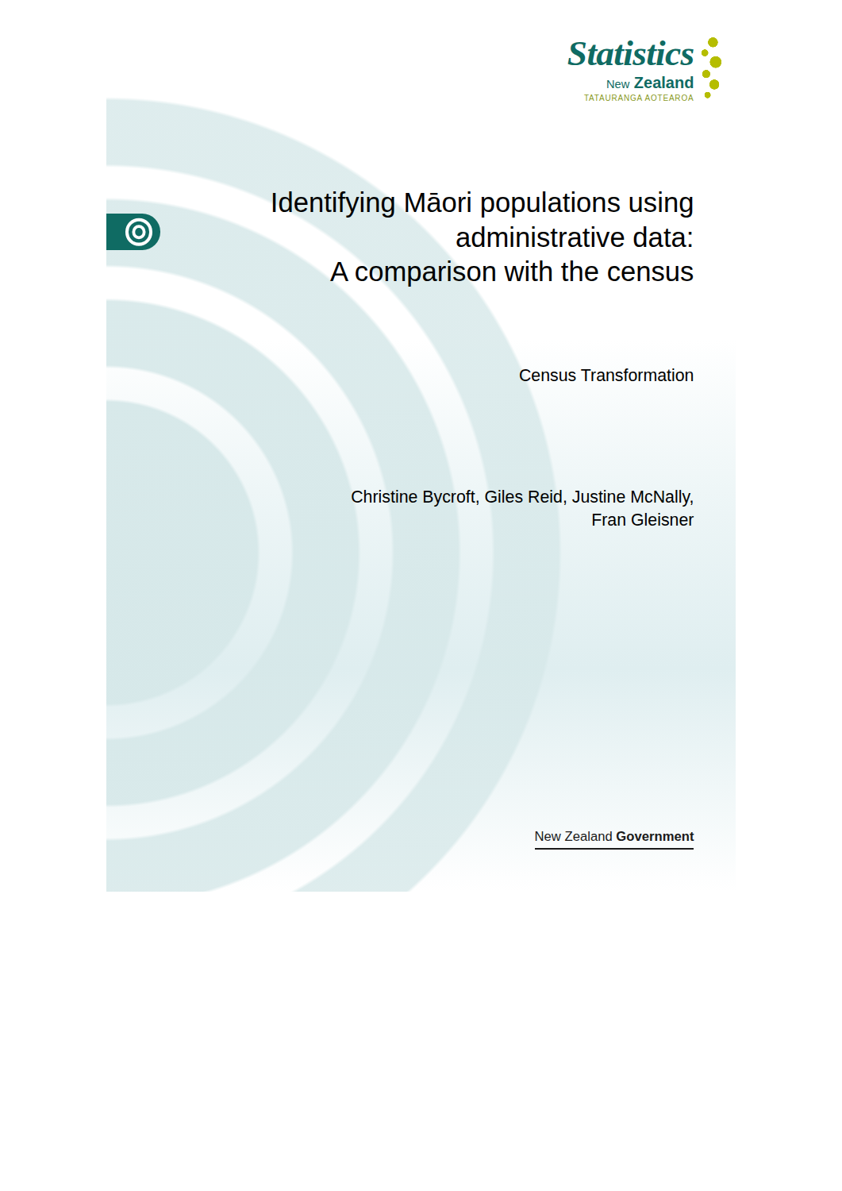Statistics
New Zealand
TATAURANGA AOTEAROA
Identifying Māori populations using administrative data:
A comparison with the census
Census Transformation
Christine Bycroft, Giles Reid, Justine McNally,
Fran Gleisner
New Zealand Government